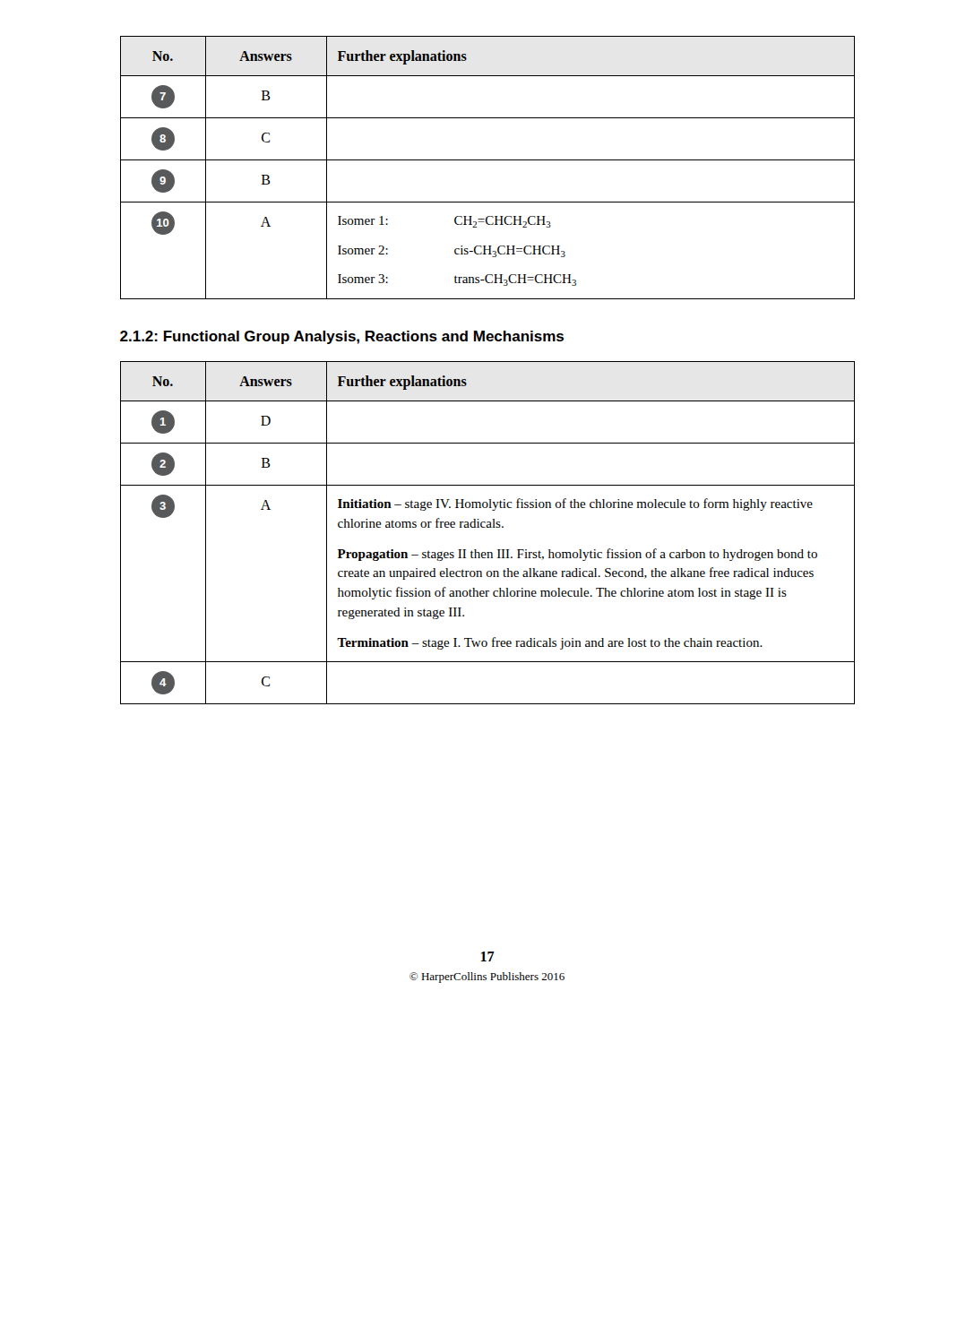| No. | Answers | Further explanations |
| --- | --- | --- |
| 7 | B | |
| 8 | C | |
| 9 | B | |
| 10 | A | Isomer 1: CH 2 =CHCH 2 CH 3 Isomer 2: cis-CH 3 CH=CHCH 3 Isomer 3: trans-CH 3 CH=CHCH 3 |
2.1.2: Functional Group Analysis, Reactions and Mechanisms
| No. | Answers | Further explanations |
| --- | --- | --- |
| 1 | D | |
| 2 | B | |
| 3 | A | Initiation – stage IV. Homolytic fission of the chlorine molecule to form highly reactive chlorine atoms or free radicals. Propagation – stages II then III. First, homolytic fission of a carbon to hydrogen bond to create an unpaired electron on the alkane radical. Second, the alkane free radical induces homolytic fission of another chlorine molecule. The chlorine atom lost in stage II is regenerated in stage III. Termination – stage I. Two free radicals join and are lost to the chain reaction. |
| 4 | C | |
17
© HarperCollins Publishers 2016